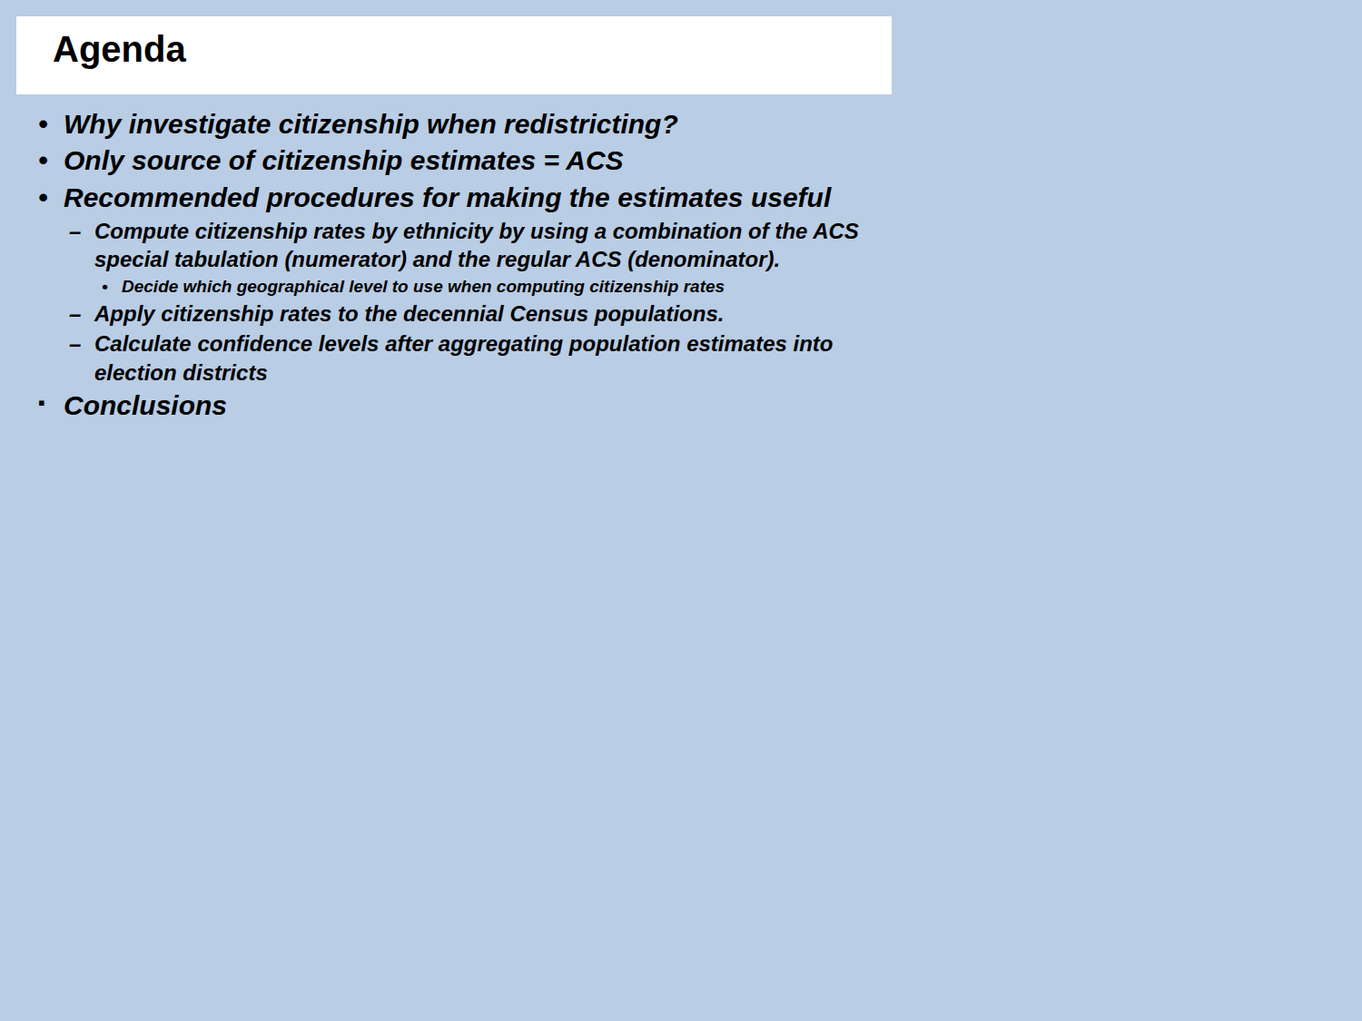Agenda
Why investigate citizenship when redistricting?
Only source of citizenship estimates = ACS
Recommended procedures for making the estimates useful
Compute citizenship rates by ethnicity by using a combination of the ACS special tabulation (numerator) and the regular ACS (denominator).
Decide which geographical level to use when computing citizenship rates
Apply citizenship rates to the decennial Census populations.
Calculate confidence levels after aggregating population estimates into election districts
Conclusions